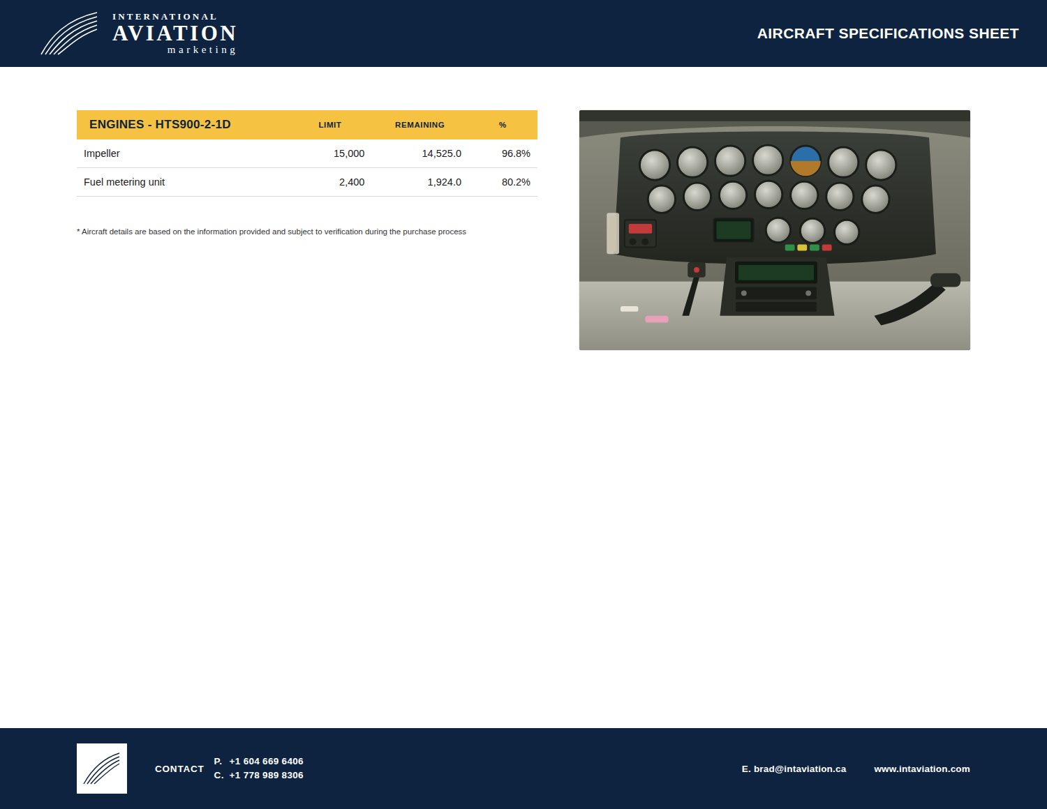INTERNATIONAL AVIATION marketing
AIRCRAFT SPECIFICATIONS SHEET
| ENGINES - HTS900-2-1D | LIMIT | REMAINING | % |
| --- | --- | --- | --- |
| Impeller | 15,000 | 14,525.0 | 96.8% |
| Fuel metering unit | 2,400 | 1,924.0 | 80.2% |
* Aircraft details are based on the information provided and subject to verification during the purchase process
CONTACT
P.+1 604 669 6406 C.+1 778 989 8306
E. brad@intaviation.ca
www.intaviation.com